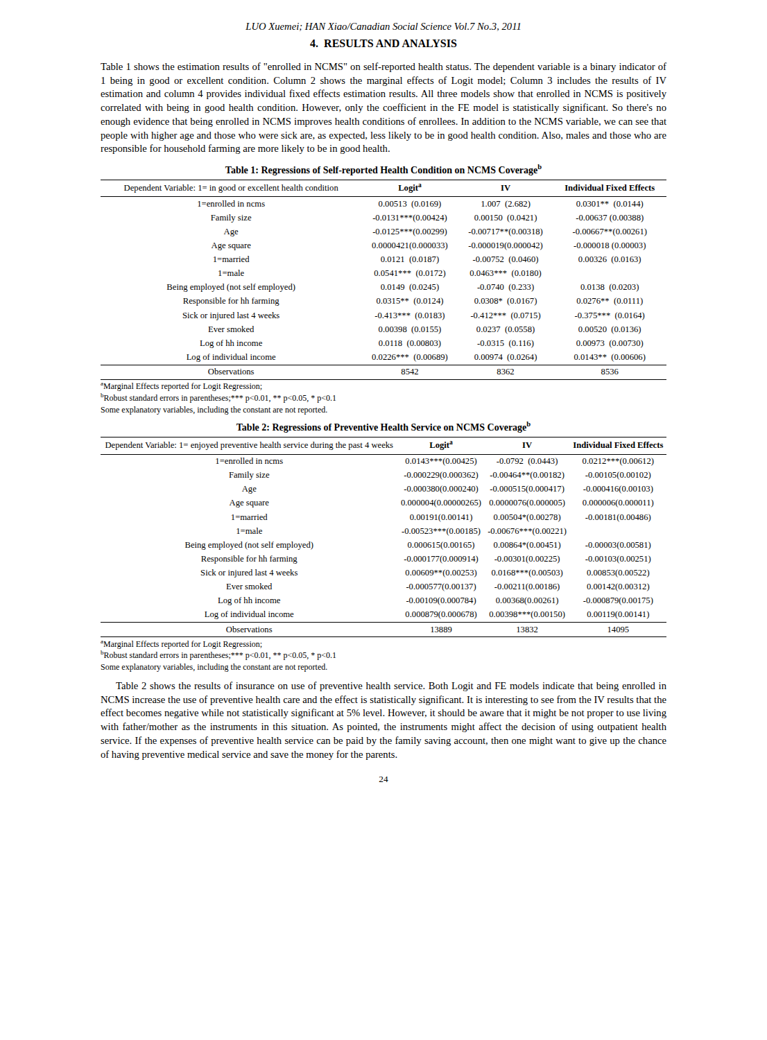LUO Xuemei; HAN Xiao/Canadian Social Science Vol.7 No.3, 2011
4. RESULTS AND ANALYSIS
Table 1 shows the estimation results of "enrolled in NCMS" on self-reported health status. The dependent variable is a binary indicator of 1 being in good or excellent condition. Column 2 shows the marginal effects of Logit model; Column 3 includes the results of IV estimation and column 4 provides individual fixed effects estimation results. All three models show that enrolled in NCMS is positively correlated with being in good health condition. However, only the coefficient in the FE model is statistically significant. So there's no enough evidence that being enrolled in NCMS improves health conditions of enrollees. In addition to the NCMS variable, we can see that people with higher age and those who were sick are, as expected, less likely to be in good health condition. Also, males and those who are responsible for household farming are more likely to be in good health.
Table 1: Regressions of Self-reported Health Condition on NCMS Coverageb
| Dependent Variable: 1= in good or excellent health condition | Logit a | IV | Individual Fixed Effects |
| --- | --- | --- | --- |
| 1=enrolled in ncms | 0.00513 (0.0169) | 1.007 (2.682) | 0.0301** (0.0144) |
| Family size | -0.0131***(0.00424) | 0.00150 (0.0421) | -0.00637 (0.00388) |
| Age | -0.0125***(0.00299) | -0.00717**(0.00318) | -0.00667**(0.00261) |
| Age square | 0.0000421(0.000033) | -0.000019(0.000042) | -0.000018 (0.00003) |
| 1=married | 0.0121 (0.0187) | -0.00752 (0.0460) | 0.00326 (0.0163) |
| 1=male | 0.0541*** (0.0172) | 0.0463*** (0.0180) | |
| Being employed (not self employed) | 0.0149 (0.0245) | -0.0740 (0.233) | 0.0138 (0.0203) |
| Responsible for hh farming | 0.0315** (0.0124) | 0.0308* (0.0167) | 0.0276** (0.0111) |
| Sick or injured last 4 weeks | -0.413*** (0.0183) | -0.412*** (0.0715) | -0.375*** (0.0164) |
| Ever smoked | 0.00398 (0.0155) | 0.0237 (0.0558) | 0.00520 (0.0136) |
| Log of hh income | 0.0118 (0.00803) | -0.0315 (0.116) | 0.00973 (0.00730) |
| Log of individual income | 0.0226*** (0.00689) | 0.00974 (0.0264) | 0.0143** (0.00606) |
| Observations | 8542 | 8362 | 8536 |
aMarginal Effects reported for Logit Regression;
bRobust standard errors in parentheses;*** p<0.01, ** p<0.05, * p<0.1
Some explanatory variables, including the constant are not reported.
Table 2: Regressions of Preventive Health Service on NCMS Coverageb
| Dependent Variable: 1= enjoyed preventive health service during the past 4 weeks | Logit a | IV | Individual Fixed Effects |
| --- | --- | --- | --- |
| 1=enrolled in ncms | 0.0143***(0.00425) | -0.0792 (0.0443) | 0.0212***(0.00612) |
| Family size | -0.000229(0.000362) | -0.00464**(0.00182) | -0.00105(0.00102) |
| Age | -0.000380(0.000240) | -0.000515(0.000417) | -0.000416(0.00103) |
| Age square | 0.000004(0.00000265) | 0.0000076(0.000005) | 0.000006(0.000011) |
| 1=married | 0.00191(0.00141) | 0.00504*(0.00278) | -0.00181(0.00486) |
| 1=male | -0.00523***(0.00185) | -0.00676***(0.00221) | |
| Being employed (not self employed) | 0.000615(0.00165) | 0.00864*(0.00451) | -0.00003(0.00581) |
| Responsible for hh farming | -0.000177(0.000914) | -0.00301(0.00225) | -0.00103(0.00251) |
| Sick or injured last 4 weeks | 0.00609**(0.00253) | 0.0168***(0.00503) | 0.00853(0.00522) |
| Ever smoked | -0.000577(0.00137) | -0.00211(0.00186) | 0.00142(0.00312) |
| Log of hh income | -0.00109(0.000784) | 0.00368(0.00261) | -0.000879(0.00175) |
| Log of individual income | 0.000879(0.000678) | 0.00398***(0.00150) | 0.00119(0.00141) |
| Observations | 13889 | 13832 | 14095 |
aMarginal Effects reported for Logit Regression;
bRobust standard errors in parentheses;*** p<0.01, ** p<0.05, * p<0.1
Some explanatory variables, including the constant are not reported.
Table 2 shows the results of insurance on use of preventive health service. Both Logit and FE models indicate that being enrolled in NCMS increase the use of preventive health care and the effect is statistically significant. It is interesting to see from the IV results that the effect becomes negative while not statistically significant at 5% level. However, it should be aware that it might be not proper to use living with father/mother as the instruments in this situation. As pointed, the instruments might affect the decision of using outpatient health service. If the expenses of preventive health service can be paid by the family saving account, then one might want to give up the chance of having preventive medical service and save the money for the parents.
24